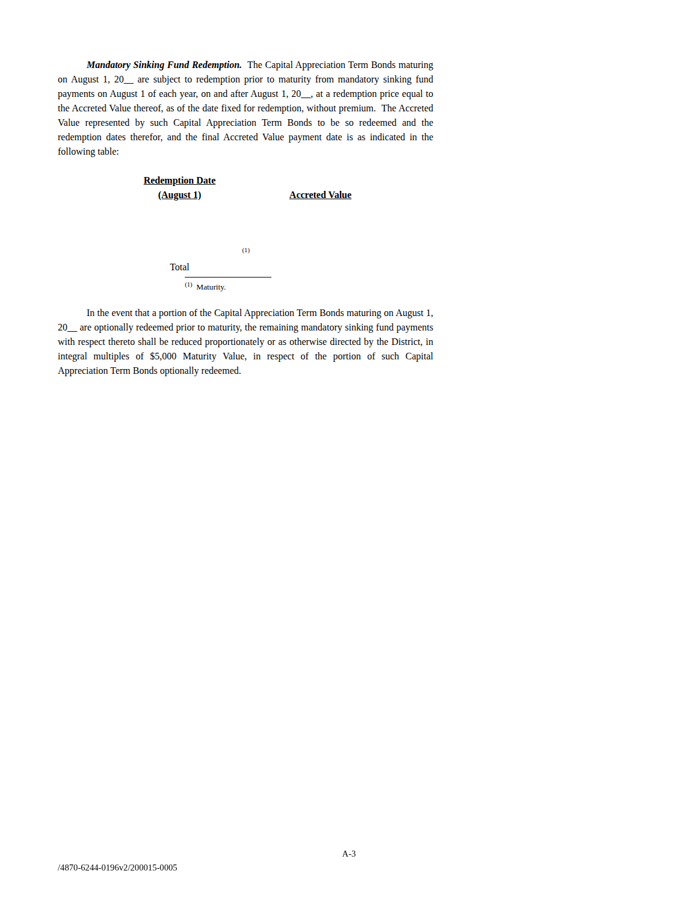Mandatory Sinking Fund Redemption. The Capital Appreciation Term Bonds maturing on August 1, 20__ are subject to redemption prior to maturity from mandatory sinking fund payments on August 1 of each year, on and after August 1, 20__, at a redemption price equal to the Accreted Value thereof, as of the date fixed for redemption, without premium. The Accreted Value represented by such Capital Appreciation Term Bonds to be so redeemed and the redemption dates therefor, and the final Accreted Value payment date is as indicated in the following table:
| Redemption Date (August 1) | Accreted Value |
| --- | --- |
| (1) | |
| Total | |
(1) Maturity.
In the event that a portion of the Capital Appreciation Term Bonds maturing on August 1, 20__ are optionally redeemed prior to maturity, the remaining mandatory sinking fund payments with respect thereto shall be reduced proportionately or as otherwise directed by the District, in integral multiples of $5,000 Maturity Value, in respect of the portion of such Capital Appreciation Term Bonds optionally redeemed.
A-3
/4870-6244-0196v2/200015-0005